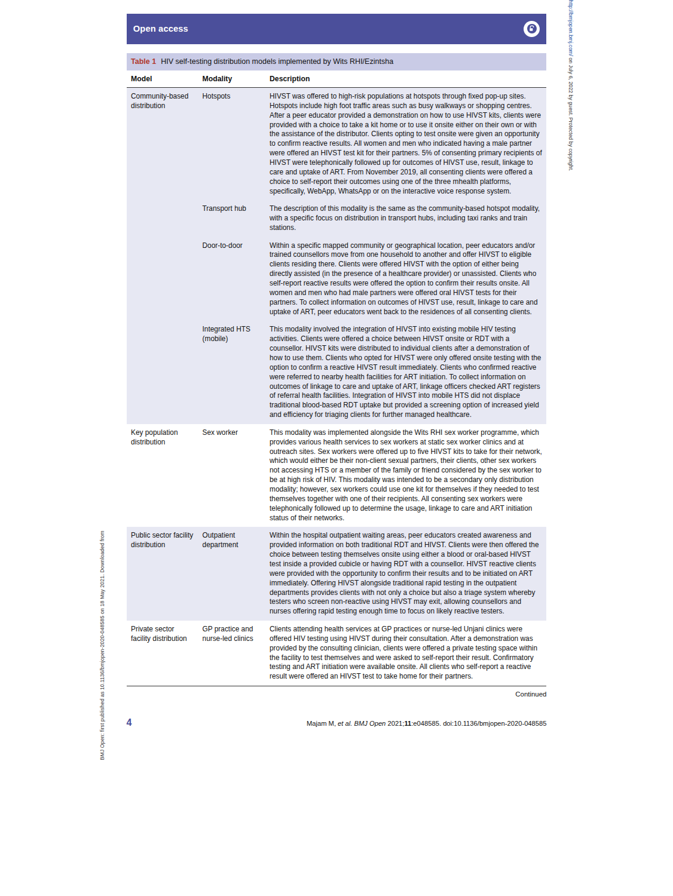BMJ Open: first published as 10.1136/bmjopen-2020-048585 on 18 May 2021. Downloaded from
http://bmjopen.bmj.com/ on July 6, 2022 by guest. Protected by copyright.
Open access
Table 1 HIV self-testing distribution models implemented by Wits RHI/Ezintsha
| Model | Modality | Description |
| --- | --- | --- |
| Community-based distribution | Hotspots | HIVST was offered to high-risk populations at hotspots through fixed pop-up sites. Hotspots include high foot traffic areas such as busy walkways or shopping centres. After a peer educator provided a demonstration on how to use HIVST kits, clients were provided with a choice to take a kit home or to use it onsite either on their own or with the assistance of the distributor. Clients opting to test onsite were given an opportunity to confirm reactive results. All women and men who indicated having a male partner were offered an HIVST test kit for their partners. 5% of consenting primary recipients of HIVST were telephonically followed up for outcomes of HIVST use, result, linkage to care and uptake of ART. From November 2019, all consenting clients were offered a choice to self-report their outcomes using one of the three mhealth platforms, specifically, WebApp, WhatsApp or on the interactive voice response system. |
| | Transport hub | The description of this modality is the same as the community-based hotspot modality, with a specific focus on distribution in transport hubs, including taxi ranks and train stations. |
| | Door-to-door | Within a specific mapped community or geographical location, peer educators and/or trained counsellors move from one household to another and offer HIVST to eligible clients residing there. Clients were offered HIVST with the option of either being directly assisted (in the presence of a healthcare provider) or unassisted. Clients who self-report reactive results were offered the option to confirm their results onsite. All women and men who had male partners were offered oral HIVST tests for their partners. To collect information on outcomes of HIVST use, result, linkage to care and uptake of ART, peer educators went back to the residences of all consenting clients. |
| | Integrated HTS (mobile) | This modality involved the integration of HIVST into existing mobile HIV testing activities. Clients were offered a choice between HIVST onsite or RDT with a counsellor. HIVST kits were distributed to individual clients after a demonstration of how to use them. Clients who opted for HIVST were only offered onsite testing with the option to confirm a reactive HIVST result immediately. Clients who confirmed reactive were referred to nearby health facilities for ART initiation. To collect information on outcomes of linkage to care and uptake of ART, linkage officers checked ART registers of referral health facilities. Integration of HIVST into mobile HTS did not displace traditional blood-based RDT uptake but provided a screening option of increased yield and efficiency for triaging clients for further managed healthcare. |
| Key population distribution | Sex worker | This modality was implemented alongside the Wits RHI sex worker programme, which provides various health services to sex workers at static sex worker clinics and at outreach sites. Sex workers were offered up to five HIVST kits to take for their network, which would either be their non-client sexual partners, their clients, other sex workers not accessing HTS or a member of the family or friend considered by the sex worker to be at high risk of HIV. This modality was intended to be a secondary only distribution modality; however, sex workers could use one kit for themselves if they needed to test themselves together with one of their recipients. All consenting sex workers were telephonically followed up to determine the usage, linkage to care and ART initiation status of their networks. |
| Public sector facility distribution | Outpatient department | Within the hospital outpatient waiting areas, peer educators created awareness and provided information on both traditional RDT and HIVST. Clients were then offered the choice between testing themselves onsite using either a blood or oral-based HIVST test inside a provided cubicle or having RDT with a counsellor. HIVST reactive clients were provided with the opportunity to confirm their results and to be initiated on ART immediately. Offering HIVST alongside traditional rapid testing in the outpatient departments provides clients with not only a choice but also a triage system whereby testers who screen non-reactive using HIVST may exit, allowing counsellors and nurses offering rapid testing enough time to focus on likely reactive testers. |
| Private sector facility distribution | GP practice and nurse-led clinics | Clients attending health services at GP practices or nurse-led Unjani clinics were offered HIV testing using HIVST during their consultation. After a demonstration was provided by the consulting clinician, clients were offered a private testing space within the facility to test themselves and were asked to self-report their result. Confirmatory testing and ART initiation were available onsite. All clients who self-report a reactive result were offered an HIVST test to take home for their partners. |
Continued
4
Majam M, et al. BMJ Open 2021;11:e048585. doi:10.1136/bmjopen-2020-048585